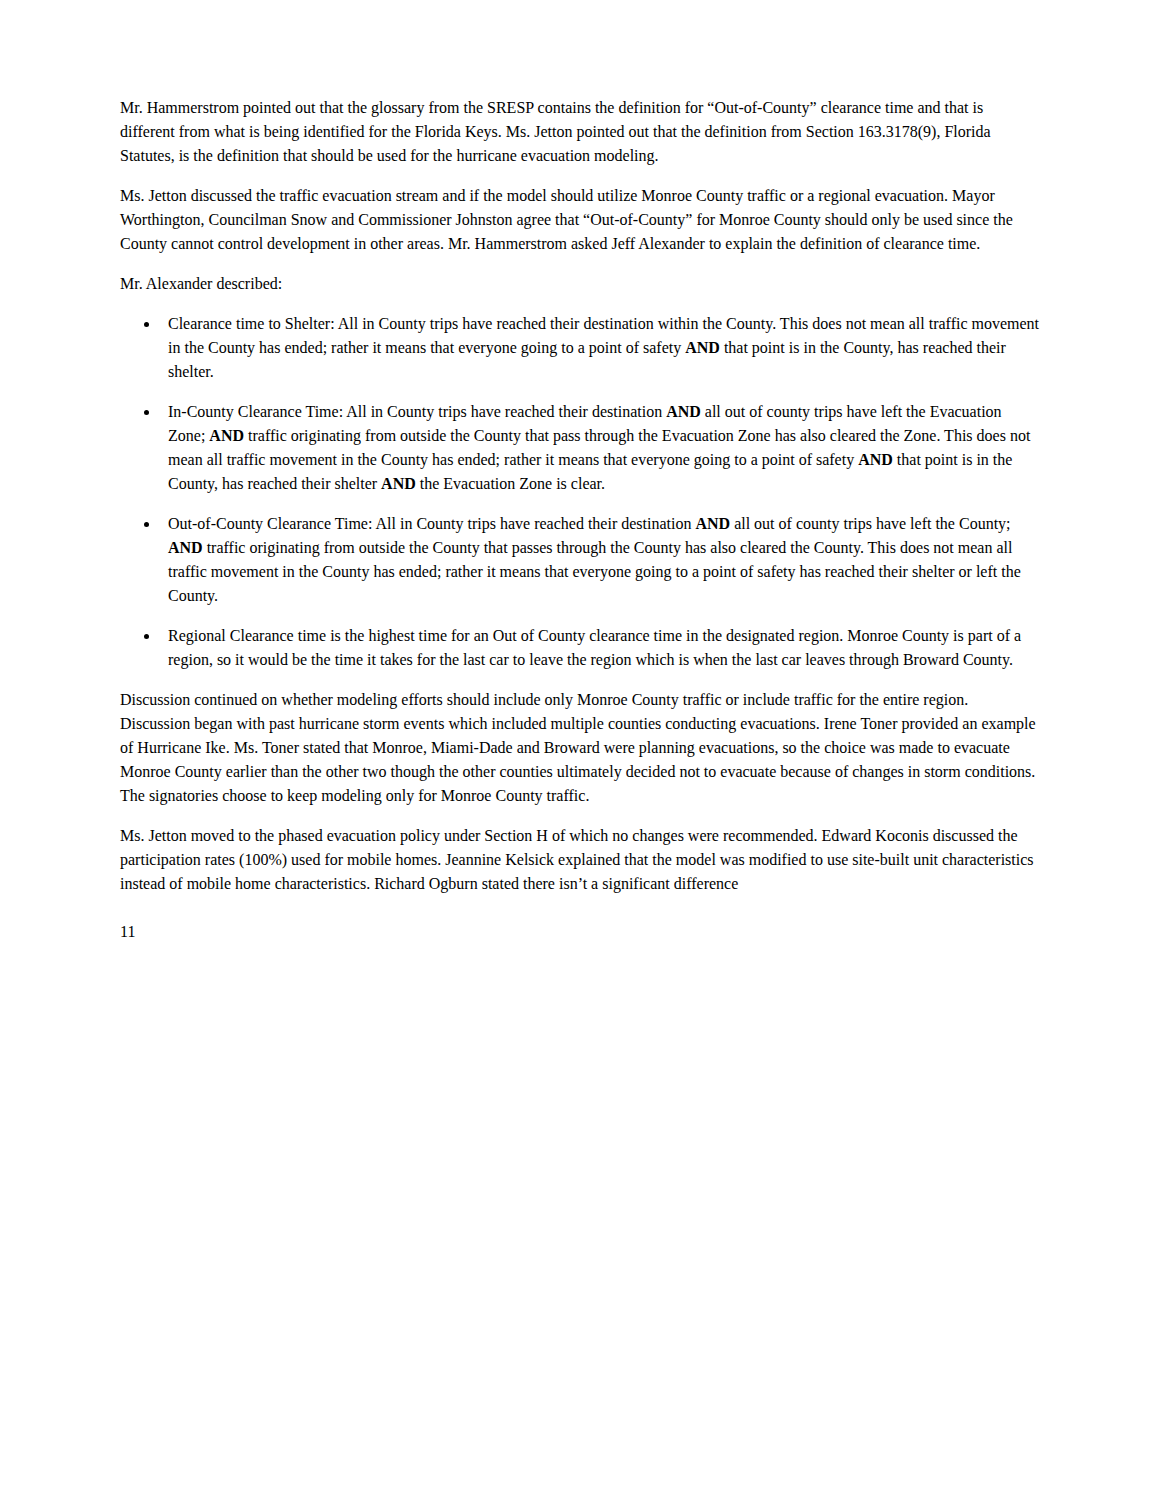Mr. Hammerstrom pointed out that the glossary from the SRESP contains the definition for “Out-of-County” clearance time and that is different from what is being identified for the Florida Keys. Ms. Jetton pointed out that the definition from Section 163.3178(9), Florida Statutes, is the definition that should be used for the hurricane evacuation modeling.
Ms. Jetton discussed the traffic evacuation stream and if the model should utilize Monroe County traffic or a regional evacuation. Mayor Worthington, Councilman Snow and Commissioner Johnston agree that “Out-of-County” for Monroe County should only be used since the County cannot control development in other areas. Mr. Hammerstrom asked Jeff Alexander to explain the definition of clearance time.
Mr. Alexander described:
Clearance time to Shelter: All in County trips have reached their destination within the County. This does not mean all traffic movement in the County has ended; rather it means that everyone going to a point of safety AND that point is in the County, has reached their shelter.
In-County Clearance Time: All in County trips have reached their destination AND all out of county trips have left the Evacuation Zone; AND traffic originating from outside the County that pass through the Evacuation Zone has also cleared the Zone. This does not mean all traffic movement in the County has ended; rather it means that everyone going to a point of safety AND that point is in the County, has reached their shelter AND the Evacuation Zone is clear.
Out-of-County Clearance Time: All in County trips have reached their destination AND all out of county trips have left the County; AND traffic originating from outside the County that passes through the County has also cleared the County. This does not mean all traffic movement in the County has ended; rather it means that everyone going to a point of safety has reached their shelter or left the County.
Regional Clearance time is the highest time for an Out of County clearance time in the designated region. Monroe County is part of a region, so it would be the time it takes for the last car to leave the region which is when the last car leaves through Broward County.
Discussion continued on whether modeling efforts should include only Monroe County traffic or include traffic for the entire region. Discussion began with past hurricane storm events which included multiple counties conducting evacuations. Irene Toner provided an example of Hurricane Ike. Ms. Toner stated that Monroe, Miami-Dade and Broward were planning evacuations, so the choice was made to evacuate Monroe County earlier than the other two though the other counties ultimately decided not to evacuate because of changes in storm conditions. The signatories choose to keep modeling only for Monroe County traffic.
Ms. Jetton moved to the phased evacuation policy under Section H of which no changes were recommended. Edward Koconis discussed the participation rates (100%) used for mobile homes. Jeannine Kelsick explained that the model was modified to use site-built unit characteristics instead of mobile home characteristics. Richard Ogburn stated there isn’t a significant difference
11